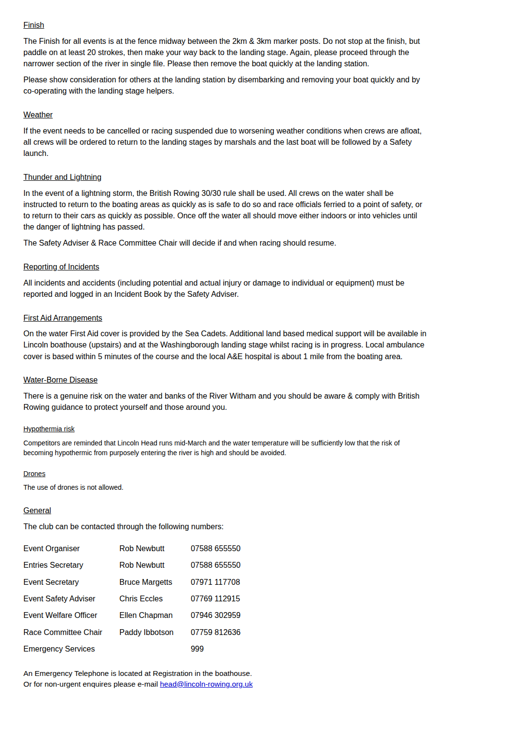Finish
The Finish for all events is at the fence midway between the 2km & 3km marker posts. Do not stop at the finish, but paddle on at least 20 strokes, then make your way back to the landing stage. Again, please proceed through the narrower section of the river in single file. Please then remove the boat quickly at the landing station.
Please show consideration for others at the landing station by disembarking and removing your boat quickly and by co-operating with the landing stage helpers.
Weather
If the event needs to be cancelled or racing suspended due to worsening weather conditions when crews are afloat, all crews will be ordered to return to the landing stages by marshals and the last boat will be followed by a Safety launch.
Thunder and Lightning
In the event of a lightning storm, the British Rowing 30/30 rule shall be used. All crews on the water shall be instructed to return to the boating areas as quickly as is safe to do so and race officials ferried to a point of safety, or to return to their cars as quickly as possible. Once off the water all should move either indoors or into vehicles until the danger of lightning has passed.
The Safety Adviser & Race Committee Chair will decide if and when racing should resume.
Reporting of Incidents
All incidents and accidents (including potential and actual injury or damage to individual or equipment) must be reported and logged in an Incident Book by the Safety Adviser.
First Aid Arrangements
On the water First Aid cover is provided by the Sea Cadets. Additional land based medical support will be available in Lincoln boathouse (upstairs) and at the Washingborough landing stage whilst racing is in progress. Local ambulance cover is based within 5 minutes of the course and the local A&E hospital is about 1 mile from the boating area.
Water-Borne Disease
There is a genuine risk on the water and banks of the River Witham and you should be aware & comply with British Rowing guidance to protect yourself and those around you.
Hypothermia risk
Competitors are reminded that Lincoln Head runs mid-March and the water temperature will be sufficiently low that the risk of becoming hypothermic from purposely entering the river is high and should be avoided.
Drones
The use of drones is not allowed.
General
The club can be contacted through the following numbers:
| Event Organiser | Rob Newbutt | 07588 655550 |
| Entries Secretary | Rob Newbutt | 07588 655550 |
| Event Secretary | Bruce Margetts | 07971 117708 |
| Event Safety Adviser | Chris Eccles | 07769 112915 |
| Event Welfare Officer | Ellen Chapman | 07946 302959 |
| Race Committee Chair | Paddy Ibbotson | 07759 812636 |
| Emergency Services | | 999 |
An Emergency Telephone is located at Registration in the boathouse.
Or for non-urgent enquires please e-mail head@lincoln-rowing.org.uk